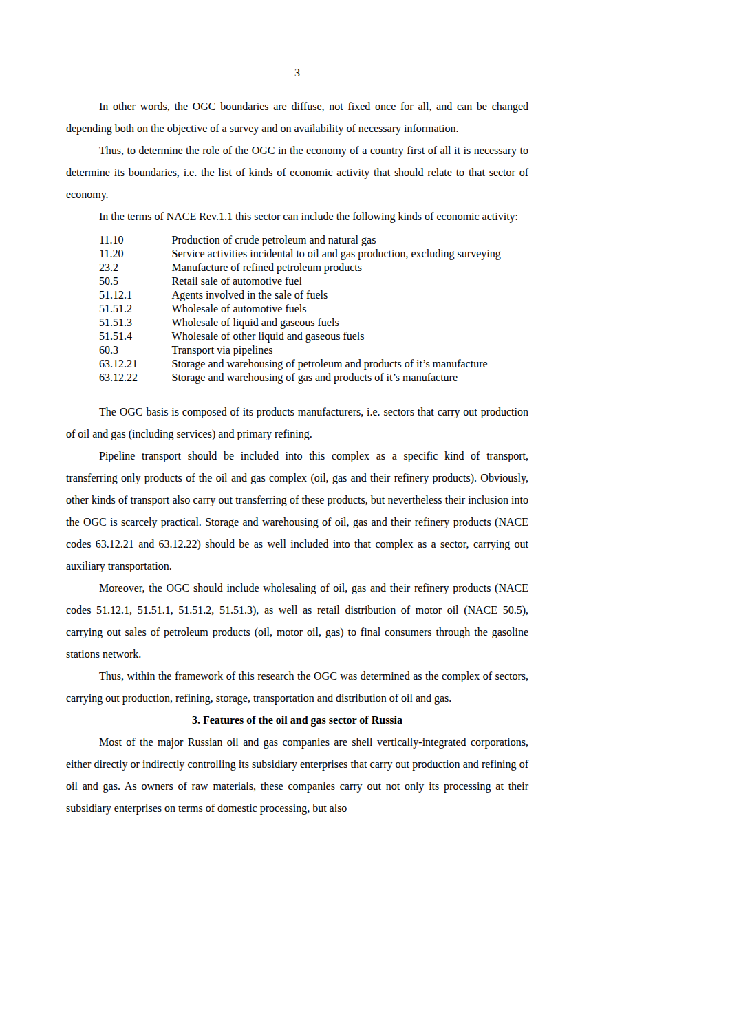3
In other words, the OGC boundaries are diffuse, not fixed once for all, and can be changed depending both on the objective of a survey and on availability of necessary information.
Thus, to determine the role of the OGC in the economy of a country first of all it is necessary to determine its boundaries, i.e. the list of kinds of economic activity that should relate to that sector of economy.
In the terms of NACE Rev.1.1 this sector can include the following kinds of economic activity:
| 11.10 | Production of crude petroleum and natural gas |
| 11.20 | Service activities incidental to oil and gas production, excluding surveying |
| 23.2 | Manufacture of refined petroleum products |
| 50.5 | Retail sale of automotive fuel |
| 51.12.1 | Agents involved in the sale of fuels |
| 51.51.2 | Wholesale of automotive fuels |
| 51.51.3 | Wholesale of liquid and gaseous fuels |
| 51.51.4 | Wholesale of other liquid and gaseous fuels |
| 60.3 | Transport via pipelines |
| 63.12.21 | Storage and warehousing of petroleum and products of it’s manufacture |
| 63.12.22 | Storage and warehousing of gas and products of it’s manufacture |
The OGC basis is composed of its products manufacturers, i.e. sectors that carry out production of oil and gas (including services) and primary refining.
Pipeline transport should be included into this complex as a specific kind of transport, transferring only products of the oil and gas complex (oil, gas and their refinery products). Obviously, other kinds of transport also carry out transferring of these products, but nevertheless their inclusion into the OGC is scarcely practical. Storage and warehousing of oil, gas and their refinery products (NACE codes 63.12.21 and 63.12.22) should be as well included into that complex as a sector, carrying out auxiliary transportation.
Moreover, the OGC should include wholesaling of oil, gas and their refinery products (NACE codes 51.12.1, 51.51.1, 51.51.2, 51.51.3), as well as retail distribution of motor oil (NACE 50.5), carrying out sales of petroleum products (oil, motor oil, gas) to final consumers through the gasoline stations network.
Thus, within the framework of this research the OGC was determined as the complex of sectors, carrying out production, refining, storage, transportation and distribution of oil and gas.
3. Features of the oil and gas sector of Russia
Most of the major Russian oil and gas companies are shell vertically-integrated corporations, either directly or indirectly controlling its subsidiary enterprises that carry out production and refining of oil and gas. As owners of raw materials, these companies carry out not only its processing at their subsidiary enterprises on terms of domestic processing, but also